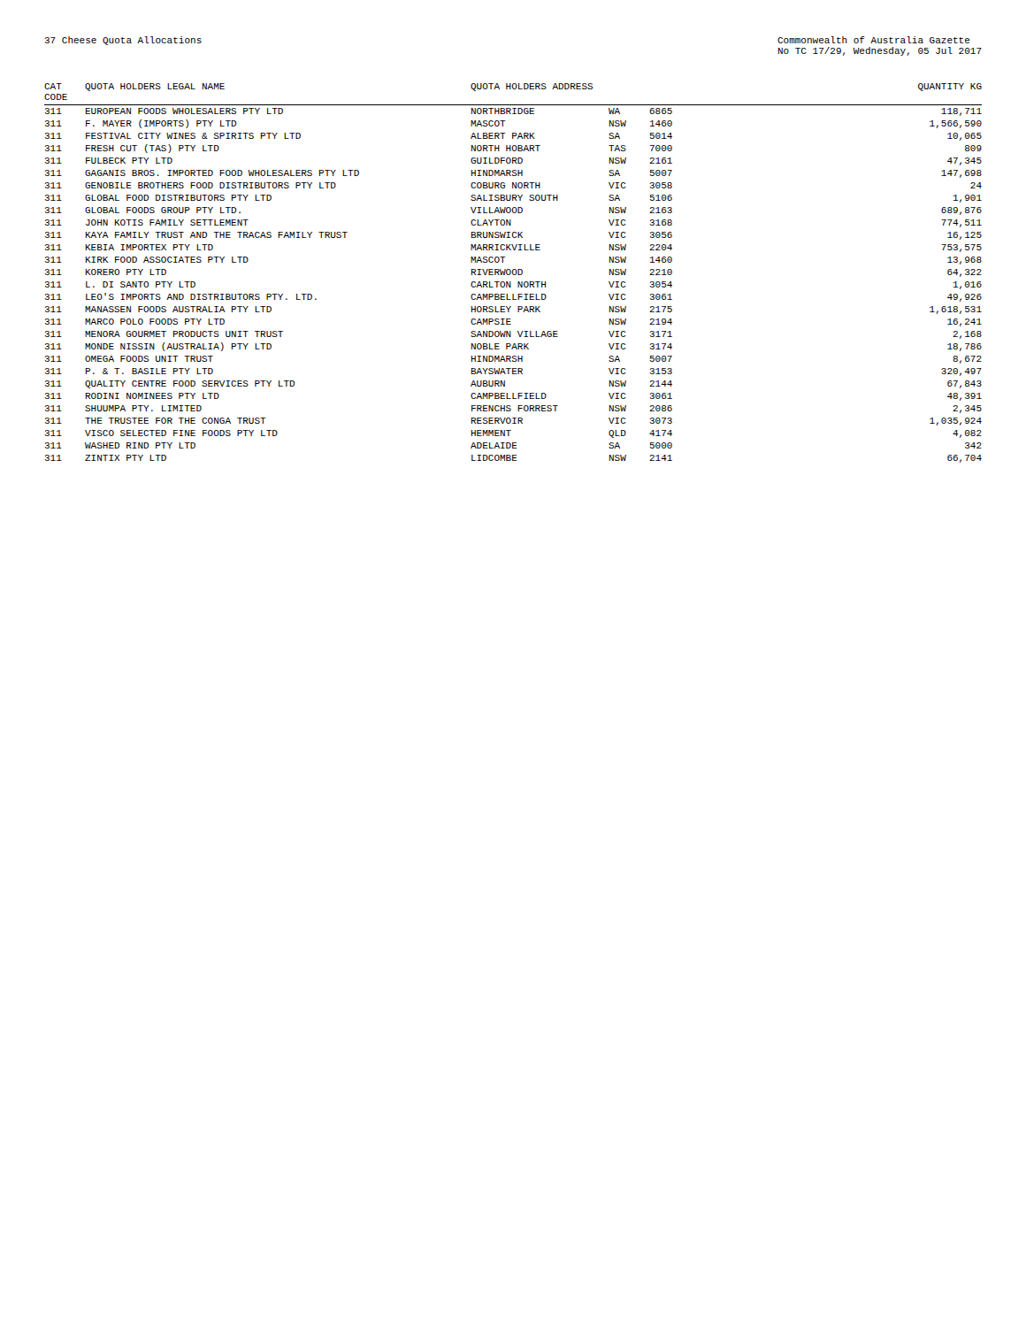37 Cheese Quota Allocations
Commonwealth of Australia Gazette
No TC 17/29, Wednesday, 05 Jul 2017
| CAT CODE | QUOTA HOLDERS LEGAL NAME | QUOTA HOLDERS ADDRESS | | | QUANTITY KG |
| --- | --- | --- | --- | --- | --- |
| 311 | EUROPEAN FOODS WHOLESALERS PTY LTD | NORTHBRIDGE | WA | 6865 | 118,711 |
| 311 | F. MAYER (IMPORTS) PTY LTD | MASCOT | NSW | 1460 | 1,566,590 |
| 311 | FESTIVAL CITY WINES & SPIRITS PTY LTD | ALBERT PARK | SA | 5014 | 10,065 |
| 311 | FRESH CUT (TAS) PTY LTD | NORTH HOBART | TAS | 7000 | 809 |
| 311 | FULBECK PTY LTD | GUILDFORD | NSW | 2161 | 47,345 |
| 311 | GAGANIS BROS. IMPORTED FOOD WHOLESALERS PTY LTD | HINDMARSH | SA | 5007 | 147,698 |
| 311 | GENOBILE BROTHERS FOOD DISTRIBUTORS PTY LTD | COBURG NORTH | VIC | 3058 | 24 |
| 311 | GLOBAL FOOD DISTRIBUTORS PTY LTD | SALISBURY SOUTH | SA | 5106 | 1,901 |
| 311 | GLOBAL FOODS GROUP PTY LTD. | VILLAWOOD | NSW | 2163 | 689,876 |
| 311 | JOHN KOTIS FAMILY SETTLEMENT | CLAYTON | VIC | 3168 | 774,511 |
| 311 | KAYA FAMILY TRUST AND THE TRACAS FAMILY TRUST | BRUNSWICK | VIC | 3056 | 16,125 |
| 311 | KEBIA IMPORTEX PTY LTD | MARRICKVILLE | NSW | 2204 | 753,575 |
| 311 | KIRK FOOD ASSOCIATES PTY LTD | MASCOT | NSW | 1460 | 13,968 |
| 311 | KORERO PTY LTD | RIVERWOOD | NSW | 2210 | 64,322 |
| 311 | L. DI SANTO PTY LTD | CARLTON NORTH | VIC | 3054 | 1,016 |
| 311 | LEO'S IMPORTS AND DISTRIBUTORS PTY. LTD. | CAMPBELLFIELD | VIC | 3061 | 49,926 |
| 311 | MANASSEN FOODS AUSTRALIA PTY LTD | HORSLEY PARK | NSW | 2175 | 1,618,531 |
| 311 | MARCO POLO FOODS PTY LTD | CAMPSIE | NSW | 2194 | 16,241 |
| 311 | MENORA GOURMET PRODUCTS UNIT TRUST | SANDOWN VILLAGE | VIC | 3171 | 2,168 |
| 311 | MONDE NISSIN (AUSTRALIA) PTY LTD | NOBLE PARK | VIC | 3174 | 18,786 |
| 311 | OMEGA FOODS UNIT TRUST | HINDMARSH | SA | 5007 | 8,672 |
| 311 | P. & T. BASILE PTY LTD | BAYSWATER | VIC | 3153 | 320,497 |
| 311 | QUALITY CENTRE FOOD SERVICES PTY LTD | AUBURN | NSW | 2144 | 67,843 |
| 311 | RODINI NOMINEES PTY LTD | CAMPBELLFIELD | VIC | 3061 | 48,391 |
| 311 | SHUUMPA PTY. LIMITED | FRENCHS FORREST | NSW | 2086 | 2,345 |
| 311 | THE TRUSTEE FOR THE CONGA TRUST | RESERVOIR | VIC | 3073 | 1,035,924 |
| 311 | VISCO SELECTED FINE FOODS PTY LTD | HEMMENT | QLD | 4174 | 4,082 |
| 311 | WASHED RIND PTY LTD | ADELAIDE | SA | 5000 | 342 |
| 311 | ZINTIX PTY LTD | LIDCOMBE | NSW | 2141 | 66,704 |